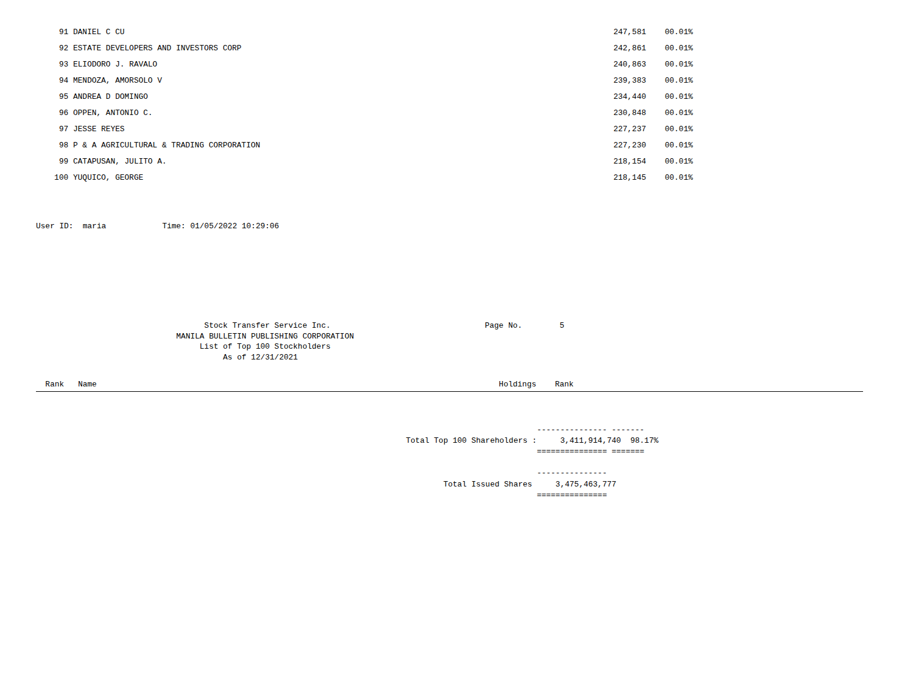| 91 | DANIEL C CU | 247,581 | 00.01% |
| 92 | ESTATE DEVELOPERS AND INVESTORS CORP | 242,861 | 00.01% |
| 93 | ELIODORO J. RAVALO | 240,863 | 00.01% |
| 94 | MENDOZA, AMORSOLO V | 239,383 | 00.01% |
| 95 | ANDREA D DOMINGO | 234,440 | 00.01% |
| 96 | OPPEN, ANTONIO C. | 230,848 | 00.01% |
| 97 | JESSE REYES | 227,237 | 00.01% |
| 98 | P & A AGRICULTURAL & TRADING CORPORATION | 227,230 | 00.01% |
| 99 | CATAPUSAN, JULITO A. | 218,154 | 00.01% |
| 100 | YUQUICO, GEORGE | 218,145 | 00.01% |
User ID: maria Time: 01/05/2022 10:29:06
Stock Transfer Service Inc. Page No. 5 MANILA BULLETIN PUBLISHING CORPORATION List of Top 100 Stockholders As of 12/31/2021
Rank Name Holdings Rank
--------------- ------- Total Top 100 Shareholders : 3,411,914,740 98.17% =============== ======= --------------- Total Issued Shares 3,475,463,777 ===============